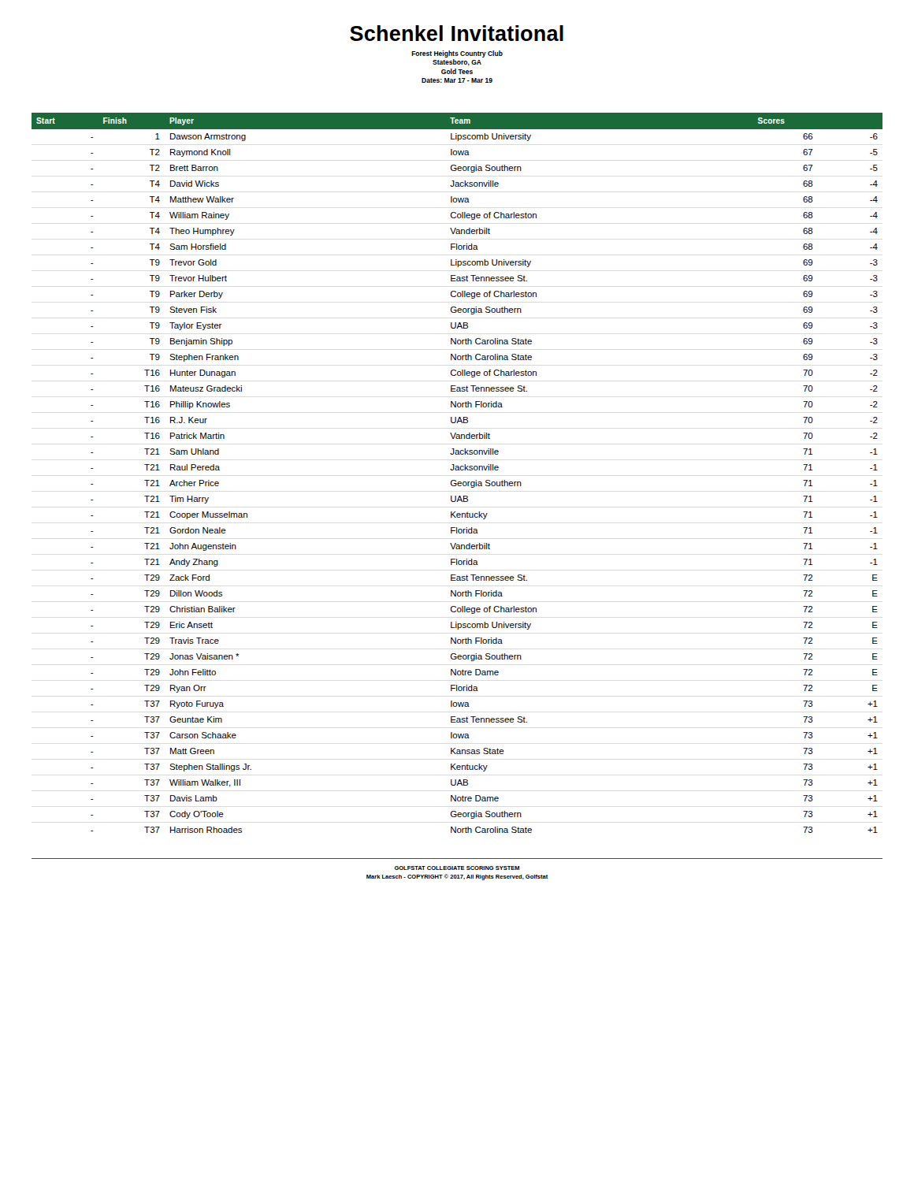Schenkel Invitational
Forest Heights Country Club
Statesboro, GA
Gold Tees
Dates: Mar 17 - Mar 19
| Start | Finish | Player | Team | Scores |
| --- | --- | --- | --- | --- |
| - | 1 | Dawson Armstrong | Lipscomb University | 66 | -6 |
| - | T2 | Raymond Knoll | Iowa | 67 | -5 |
| - | T2 | Brett Barron | Georgia Southern | 67 | -5 |
| - | T4 | David Wicks | Jacksonville | 68 | -4 |
| - | T4 | Matthew Walker | Iowa | 68 | -4 |
| - | T4 | William Rainey | College of Charleston | 68 | -4 |
| - | T4 | Theo Humphrey | Vanderbilt | 68 | -4 |
| - | T4 | Sam Horsfield | Florida | 68 | -4 |
| - | T9 | Trevor Gold | Lipscomb University | 69 | -3 |
| - | T9 | Trevor Hulbert | East Tennessee St. | 69 | -3 |
| - | T9 | Parker Derby | College of Charleston | 69 | -3 |
| - | T9 | Steven Fisk | Georgia Southern | 69 | -3 |
| - | T9 | Taylor Eyster | UAB | 69 | -3 |
| - | T9 | Benjamin Shipp | North Carolina State | 69 | -3 |
| - | T9 | Stephen Franken | North Carolina State | 69 | -3 |
| - | T16 | Hunter Dunagan | College of Charleston | 70 | -2 |
| - | T16 | Mateusz Gradecki | East Tennessee St. | 70 | -2 |
| - | T16 | Phillip Knowles | North Florida | 70 | -2 |
| - | T16 | R.J. Keur | UAB | 70 | -2 |
| - | T16 | Patrick Martin | Vanderbilt | 70 | -2 |
| - | T21 | Sam Uhland | Jacksonville | 71 | -1 |
| - | T21 | Raul Pereda | Jacksonville | 71 | -1 |
| - | T21 | Archer Price | Georgia Southern | 71 | -1 |
| - | T21 | Tim Harry | UAB | 71 | -1 |
| - | T21 | Cooper Musselman | Kentucky | 71 | -1 |
| - | T21 | Gordon Neale | Florida | 71 | -1 |
| - | T21 | John Augenstein | Vanderbilt | 71 | -1 |
| - | T21 | Andy Zhang | Florida | 71 | -1 |
| - | T29 | Zack Ford | East Tennessee St. | 72 | E |
| - | T29 | Dillon Woods | North Florida | 72 | E |
| - | T29 | Christian Baliker | College of Charleston | 72 | E |
| - | T29 | Eric Ansett | Lipscomb University | 72 | E |
| - | T29 | Travis Trace | North Florida | 72 | E |
| - | T29 | Jonas Vaisanen * | Georgia Southern | 72 | E |
| - | T29 | John Felitto | Notre Dame | 72 | E |
| - | T29 | Ryan Orr | Florida | 72 | E |
| - | T37 | Ryoto Furuya | Iowa | 73 | +1 |
| - | T37 | Geuntae Kim | East Tennessee St. | 73 | +1 |
| - | T37 | Carson Schaake | Iowa | 73 | +1 |
| - | T37 | Matt Green | Kansas State | 73 | +1 |
| - | T37 | Stephen Stallings Jr. | Kentucky | 73 | +1 |
| - | T37 | William Walker, III | UAB | 73 | +1 |
| - | T37 | Davis Lamb | Notre Dame | 73 | +1 |
| - | T37 | Cody O'Toole | Georgia Southern | 73 | +1 |
| - | T37 | Harrison Rhoades | North Carolina State | 73 | +1 |
GOLFSTAT COLLEGIATE SCORING SYSTEM
Mark Laesch - COPYRIGHT © 2017, All Rights Reserved, Golfstat